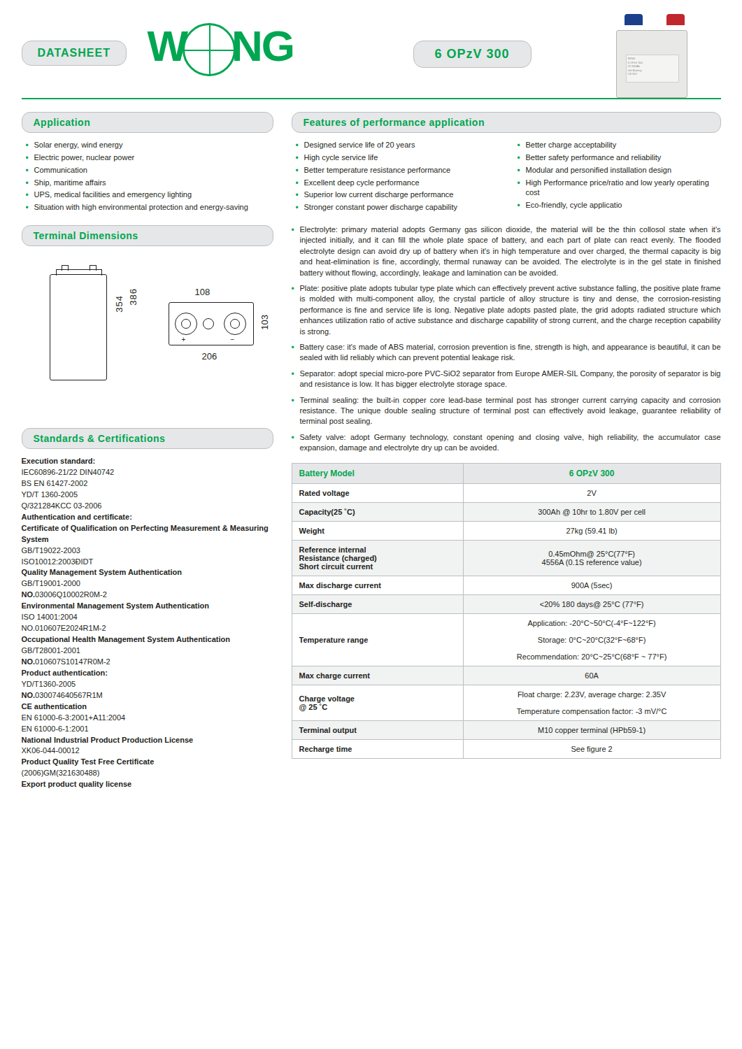DATASHEET
W NG
6 OPzV 300
WING
6 OPzV 300
2V 300Ah
Gel Battery
CE ISO
Application
Solar energy, wind energy
Electric power, nuclear power
Communication
Ship, maritime affairs
UPS, medical facilities and emergency lighting
Situation with high environmental protection and energy-saving
Terminal Dimensions
354
386
108
+
−
103
206
Standards & Certifications
Execution standard:
IEC60896-21/22 DIN40742
BS EN 61427-2002
YD/T 1360-2005
Q/321284KCC 03-2006
Authentication and certificate:
Certificate of Qualification on Perfecting Measurement & Measuring System
GB/T19022-2003
ISO10012:2003ĐIDT
Quality Management System Authentication
GB/T19001-2000
NO. 03006Q10002R0M-2
Environmental Management System Authentication
ISO 14001:2004
NO.010607E2024R1M-2
Occupational Health Management System Authentication
GB/T28001-2001
NO. 010607S10147R0M-2
Product authentication:
YD/T1360-2005
NO. 030074640567R1M
CE authentication
EN 61000-6-3:2001+A11:2004
EN 61000-6-1:2001
National Industrial Product Production License
XK06-044-00012
Product Quality Test Free Certificate
(2006)GM(321630488)
Export product quality license
Features of performance application
Designed service life of 20 years
High cycle service life
Better temperature resistance performance
Excellent deep cycle performance
Superior low current discharge performance
Stronger constant power discharge capability
Better charge acceptability
Better safety performance and reliability
Modular and personified installation design
High Performance price/ratio and low yearly operating cost
Eco-friendly, cycle applicatio
Electrolyte: primary material adopts Germany gas silicon dioxide, the material will be the thin collosol state when it's injected initially, and it can fill the whole plate space of battery, and each part of plate can react evenly. The flooded electrolyte design can avoid dry up of battery when it's in high temperature and over charged, the thermal capacity is big and heat-elimination is fine, accordingly, thermal runaway can be avoided. The electrolyte is in the gel state in finished battery without flowing, accordingly, leakage and lamination can be avoided.
Plate: positive plate adopts tubular type plate which can effectively prevent active substance falling, the positive plate frame is molded with multi-component alloy, the crystal particle of alloy structure is tiny and dense, the corrosion-resisting performance is fine and service life is long. Negative plate adopts pasted plate, the grid adopts radiated structure which enhances utilization ratio of active substance and discharge capability of strong current, and the charge reception capability is strong.
Battery case: it's made of ABS material, corrosion prevention is fine, strength is high, and appearance is beautiful, it can be sealed with lid reliably which can prevent potential leakage risk.
Separator: adopt special micro-pore PVC-SiO2 separator from Europe AMER-SIL Company, the porosity of separator is big and resistance is low. It has bigger electrolyte storage space.
Terminal sealing: the built-in copper core lead-base terminal post has stronger current carrying capacity and corrosion resistance. The unique double sealing structure of terminal post can effectively avoid leakage, guarantee reliability of terminal post sealing.
Safety valve: adopt Germany technology, constant opening and closing valve, high reliability, the accumulator case expansion, damage and electrolyte dry up can be avoided.
| Battery Model | 6 OPzV 300 |
| --- | --- |
| Rated voltage | 2V |
| Capacity(25 ˚C) | 300Ah @ 10hr to 1.80V per cell |
| Weight | 27kg (59.41 lb) |
| Reference internal Resistance (charged) Short circuit current | 0.45mOhm@ 25°C(77°F) 4556A (0.1S reference value) |
| Max discharge current | 900A (5sec) |
| Self-discharge | <20% 180 days@ 25°C (77°F) |
| Temperature range | Application: -20°C~50°C(-4°F~122°F) Storage: 0°C~20°C(32°F~68°F) Recommendation: 20°C~25°C(68°F ~ 77°F) |
| Max charge current | 60A |
| Charge voltage @ 25 ˚C | Float charge: 2.23V, average charge: 2.35V Temperature compensation factor: -3 mV/°C |
| Terminal output | M10 copper terminal (HPb59-1) |
| Recharge time | See figure 2 |